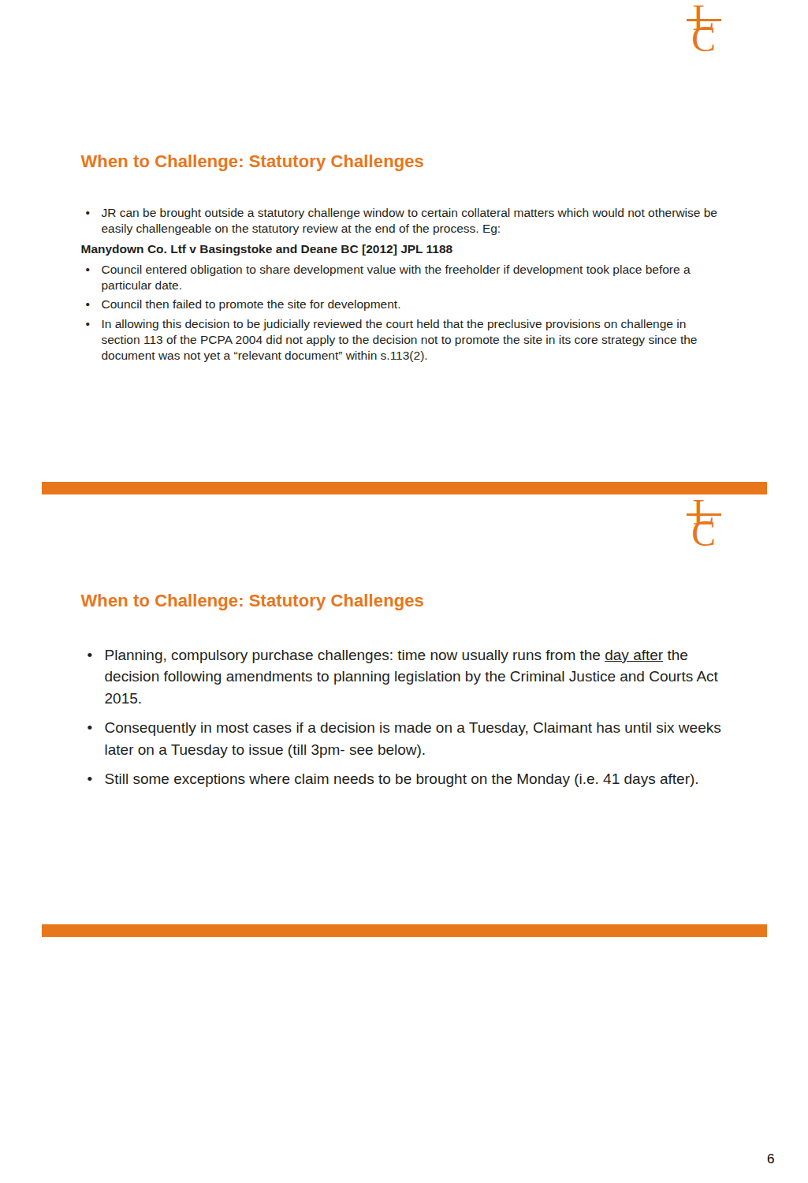L C
When to Challenge: Statutory Challenges
JR can be brought outside a statutory challenge window to certain collateral matters which would not otherwise be easily challengeable on the statutory review at the end of the process. Eg:
Manydown Co. Ltf v Basingstoke and Deane BC [2012] JPL 1188
Council entered obligation to share development value with the freeholder if development took place before a particular date.
Council then failed to promote the site for development.
In allowing this decision to be judicially reviewed the court held that the preclusive provisions on challenge in section 113 of the PCPA 2004 did not apply to the decision not to promote the site in its core strategy since the document was not yet a “relevant document” within s.113(2).
L C
When to Challenge: Statutory Challenges
Planning, compulsory purchase challenges: time now usually runs from the day after the decision following amendments to planning legislation by the Criminal Justice and Courts Act 2015.
Consequently in most cases if a decision is made on a Tuesday, Claimant has until six weeks later on a Tuesday to issue (till 3pm- see below).
Still some exceptions where claim needs to be brought on the Monday (i.e. 41 days after).
6